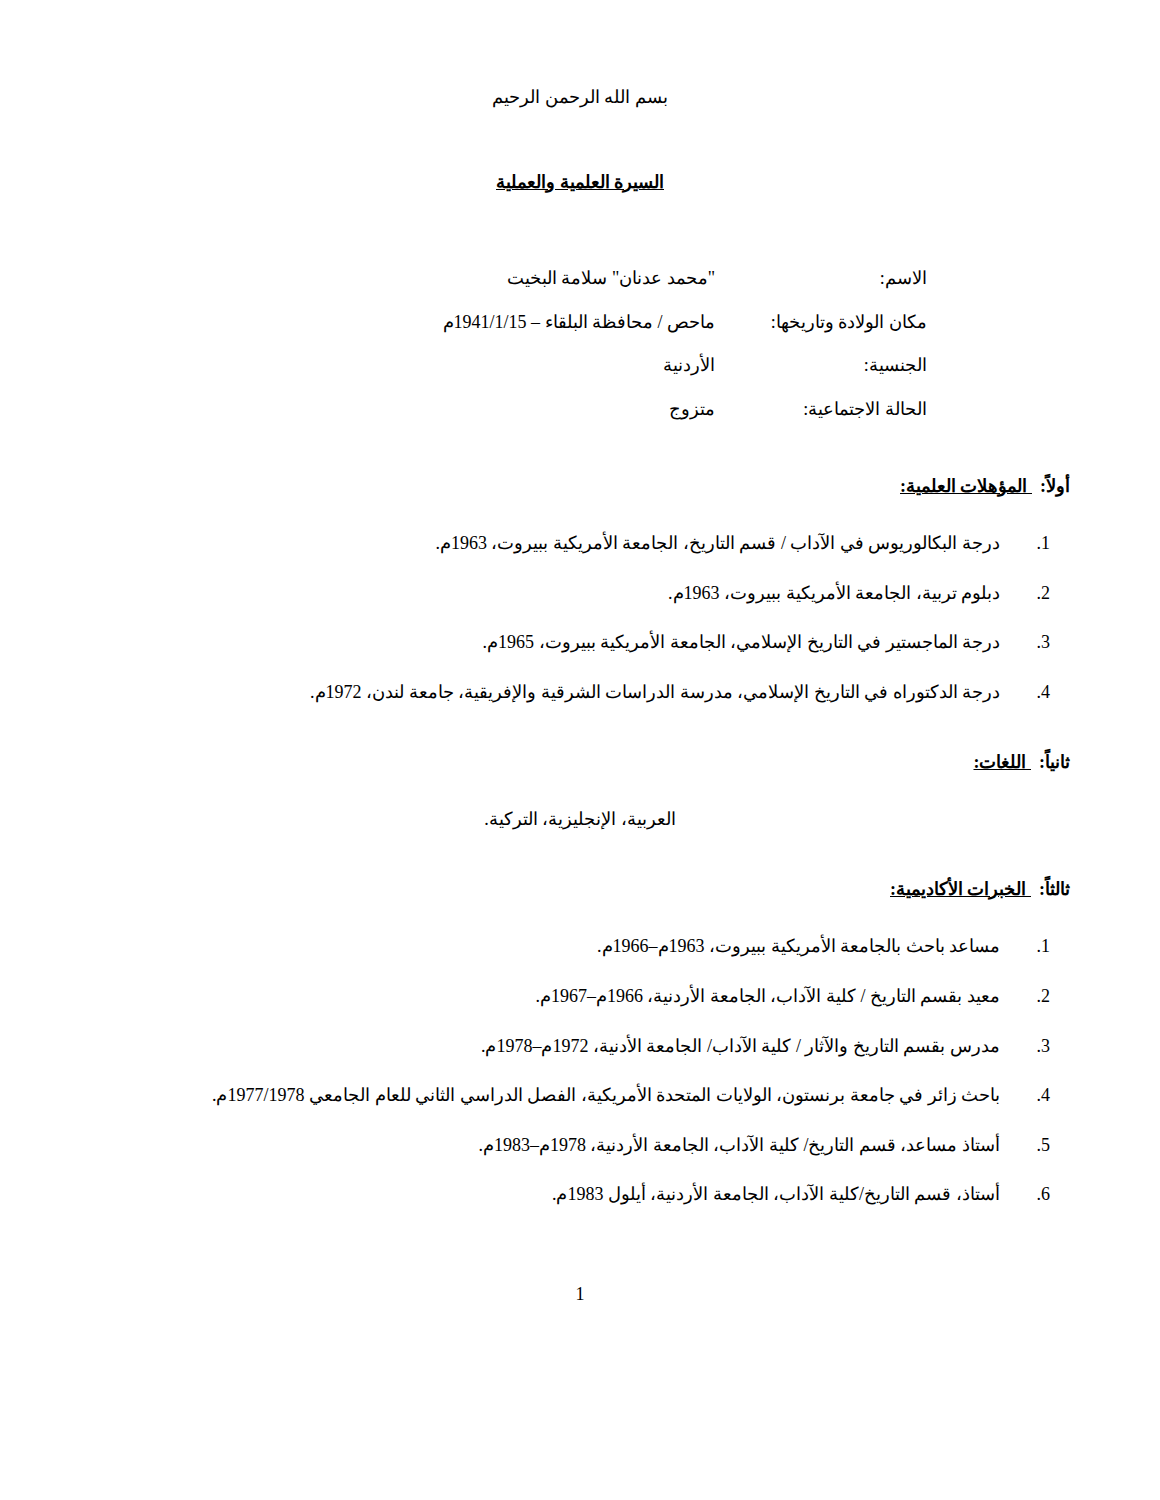بسم الله الرحمن الرحيم
السيرة العلمية والعملية
| الاسم: | "محمد عدنان" سلامة البخيت |
| مكان الولادة وتاريخها: | ماحص / محافظة البلقاء – 1941/1/15م |
| الجنسية: | الأردنية |
| الحالة الاجتماعية: | متزوج |
أولاً: المؤهلات العلمية:
درجة البكالوريوس في الآداب / قسم التاريخ، الجامعة الأمريكية ببيروت، 1963م.
دبلوم تربية، الجامعة الأمريكية ببيروت، 1963م.
درجة الماجستير في التاريخ الإسلامي، الجامعة الأمريكية ببيروت، 1965م.
درجة الدكتوراه في التاريخ الإسلامي، مدرسة الدراسات الشرقية والإفريقية، جامعة لندن، 1972م.
ثانياً: اللغات:
العربية، الإنجليزية، التركية.
ثالثاً: الخبرات الأكاديمية:
مساعد باحث بالجامعة الأمريكية ببيروت، 1963م–1966م.
معيد بقسم التاريخ / كلية الآداب، الجامعة الأردنية، 1966م–1967م.
مدرس بقسم التاريخ والآثار / كلية الآداب/ الجامعة الأدنية، 1972م–1978م.
باحث زائر في جامعة برنستون، الولايات المتحدة الأمريكية، الفصل الدراسي الثاني للعام الجامعي 1977/1978م.
أستاذ مساعد، قسم التاريخ/ كلية الآداب، الجامعة الأردنية، 1978م–1983م.
أستاذ، قسم التاريخ/كلية الآداب، الجامعة الأردنية، أيلول 1983م.
1